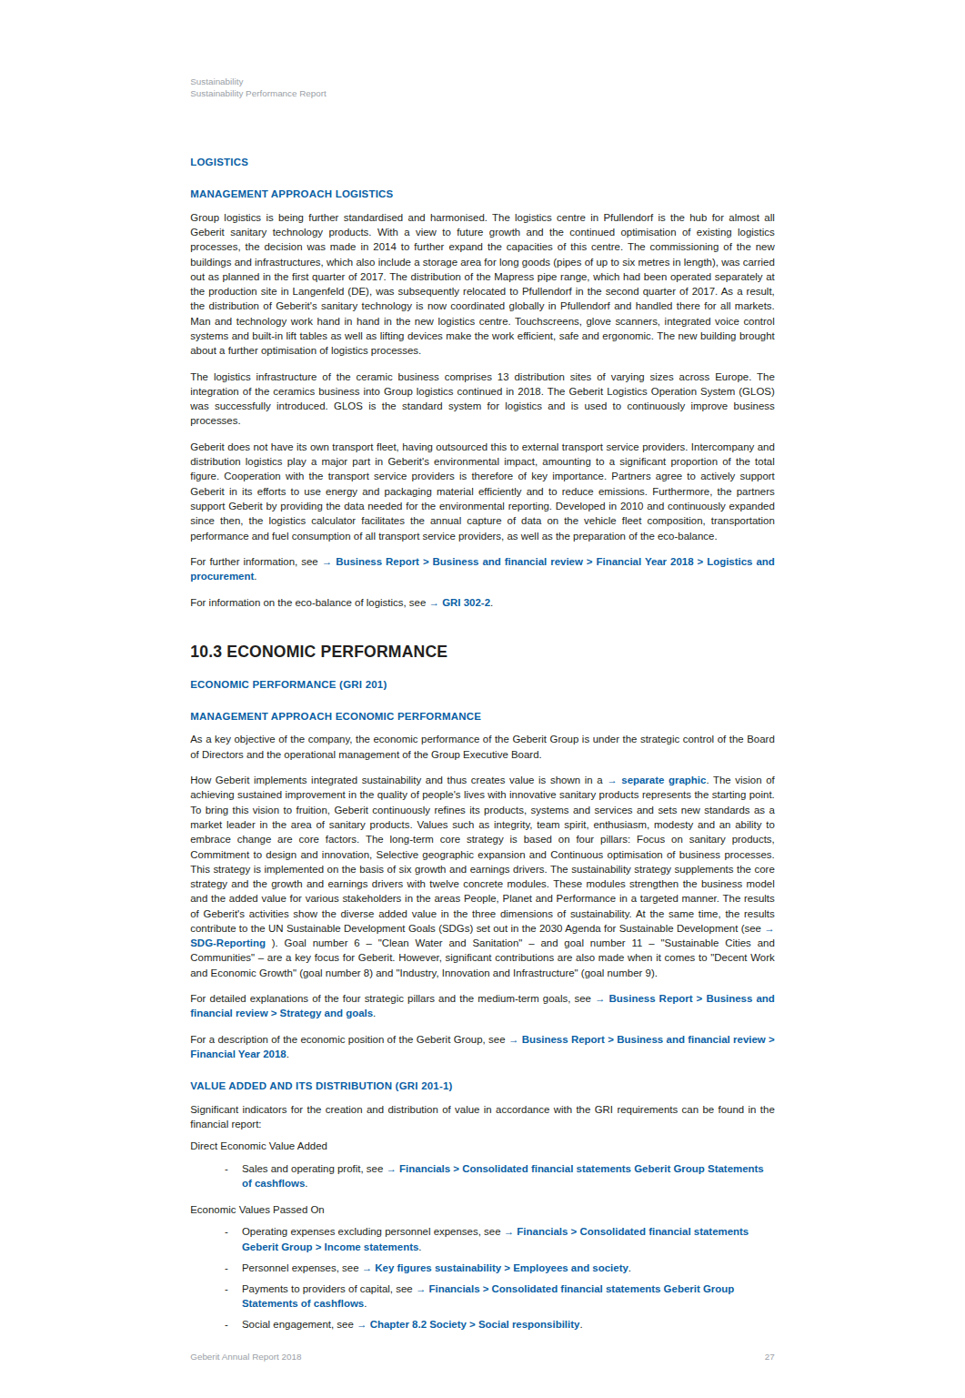Sustainability
Sustainability Performance Report
Logistics
Management approach logistics
Group logistics is being further standardised and harmonised. The logistics centre in Pfullendorf is the hub for almost all Geberit sanitary technology products. With a view to future growth and the continued optimisation of existing logistics processes, the decision was made in 2014 to further expand the capacities of this centre. The commissioning of the new buildings and infrastructures, which also include a storage area for long goods (pipes of up to six metres in length), was carried out as planned in the first quarter of 2017. The distribution of the Mapress pipe range, which had been operated separately at the production site in Langenfeld (DE), was subsequently relocated to Pfullendorf in the second quarter of 2017. As a result, the distribution of Geberit's sanitary technology is now coordinated globally in Pfullendorf and handled there for all markets. Man and technology work hand in hand in the new logistics centre. Touchscreens, glove scanners, integrated voice control systems and built-in lift tables as well as lifting devices make the work efficient, safe and ergonomic. The new building brought about a further optimisation of logistics processes.
The logistics infrastructure of the ceramic business comprises 13 distribution sites of varying sizes across Europe. The integration of the ceramics business into Group logistics continued in 2018. The Geberit Logistics Operation System (GLOS) was successfully introduced. GLOS is the standard system for logistics and is used to continuously improve business processes.
Geberit does not have its own transport fleet, having outsourced this to external transport service providers. Intercompany and distribution logistics play a major part in Geberit's environmental impact, amounting to a significant proportion of the total figure. Cooperation with the transport service providers is therefore of key importance. Partners agree to actively support Geberit in its efforts to use energy and packaging material efficiently and to reduce emissions. Furthermore, the partners support Geberit by providing the data needed for the environmental reporting. Developed in 2010 and continuously expanded since then, the logistics calculator facilitates the annual capture of data on the vehicle fleet composition, transportation performance and fuel consumption of all transport service providers, as well as the preparation of the eco-balance.
For further information, see → Business Report > Business and financial review > Financial Year 2018 > Logistics and procurement.
For information on the eco-balance of logistics, see → GRI 302-2.
10.3 ECONOMIC PERFORMANCE
Economic performance (GRI 201)
Management approach economic performance
As a key objective of the company, the economic performance of the Geberit Group is under the strategic control of the Board of Directors and the operational management of the Group Executive Board.
How Geberit implements integrated sustainability and thus creates value is shown in a → separate graphic. The vision of achieving sustained improvement in the quality of people's lives with innovative sanitary products represents the starting point. To bring this vision to fruition, Geberit continuously refines its products, systems and services and sets new standards as a market leader in the area of sanitary products. Values such as integrity, team spirit, enthusiasm, modesty and an ability to embrace change are core factors. The long-term core strategy is based on four pillars: Focus on sanitary products, Commitment to design and innovation, Selective geographic expansion and Continuous optimisation of business processes. This strategy is implemented on the basis of six growth and earnings drivers. The sustainability strategy supplements the core strategy and the growth and earnings drivers with twelve concrete modules. These modules strengthen the business model and the added value for various stakeholders in the areas People, Planet and Performance in a targeted manner. The results of Geberit's activities show the diverse added value in the three dimensions of sustainability. At the same time, the results contribute to the UN Sustainable Development Goals (SDGs) set out in the 2030 Agenda for Sustainable Development (see → SDG-Reporting ). Goal number 6 – "Clean Water and Sanitation" – and goal number 11 – "Sustainable Cities and Communities" – are a key focus for Geberit. However, significant contributions are also made when it comes to "Decent Work and Economic Growth" (goal number 8) and "Industry, Innovation and Infrastructure" (goal number 9).
For detailed explanations of the four strategic pillars and the medium-term goals, see → Business Report > Business and financial review > Strategy and goals.
For a description of the economic position of the Geberit Group, see → Business Report > Business and financial review > Financial Year 2018.
Value added and its distribution (GRI 201-1)
Significant indicators for the creation and distribution of value in accordance with the GRI requirements can be found in the financial report:
Direct Economic Value Added
Sales and operating profit, see → Financials > Consolidated financial statements Geberit Group Statements of cashflows.
Economic Values Passed On
Operating expenses excluding personnel expenses, see → Financials > Consolidated financial statements Geberit Group > Income statements.
Personnel expenses, see → Key figures sustainability > Employees and society.
Payments to providers of capital, see → Financials > Consolidated financial statements Geberit Group Statements of cashflows.
Social engagement, see → Chapter 8.2 Society > Social responsibility.
Geberit Annual Report 2018 27